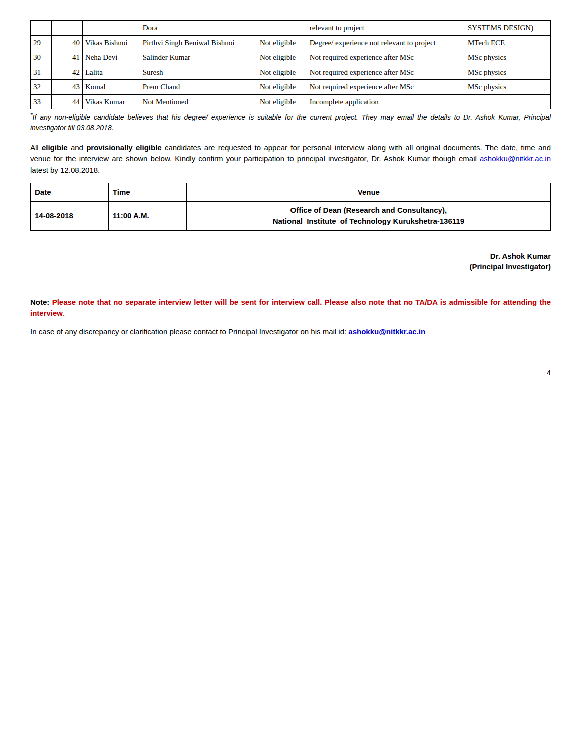| | | | Dora | | relevant to project | SYSTEMS DESIGN) |
| 29 | 40 | Vikas Bishnoi | Pirthvi Singh Beniwal Bishnoi | Not eligible | Degree/ experience not relevant to project | MTech ECE |
| 30 | 41 | Neha Devi | Salinder Kumar | Not eligible | Not required experience after MSc | MSc physics |
| 31 | 42 | Lalita | Suresh | Not eligible | Not required experience after MSc | MSc physics |
| 32 | 43 | Komal | Prem Chand | Not eligible | Not required experience after MSc | MSc physics |
| 33 | 44 | Vikas Kumar | Not Mentioned | Not eligible | Incomplete application | |
*If any non-eligible candidate believes that his degree/ experience is suitable for the current project. They may email the details to Dr. Ashok Kumar, Principal investigator till 03.08.2018.
All eligible and provisionally eligible candidates are requested to appear for personal interview along with all original documents. The date, time and venue for the interview are shown below. Kindly confirm your participation to principal investigator, Dr. Ashok Kumar though email ashokku@nitkkr.ac.in latest by 12.08.2018.
| Date | Time | Venue |
| --- | --- | --- |
| 14-08-2018 | 11:00 A.M. | Office of Dean (Research and Consultancy), National Institute of Technology Kurukshetra-136119 |
Dr. Ashok Kumar
(Principal Investigator)
Note: Please note that no separate interview letter will be sent for interview call. Please also note that no TA/DA is admissible for attending the interview.
In case of any discrepancy or clarification please contact to Principal Investigator on his mail id: ashokku@nitkkr.ac.in
4